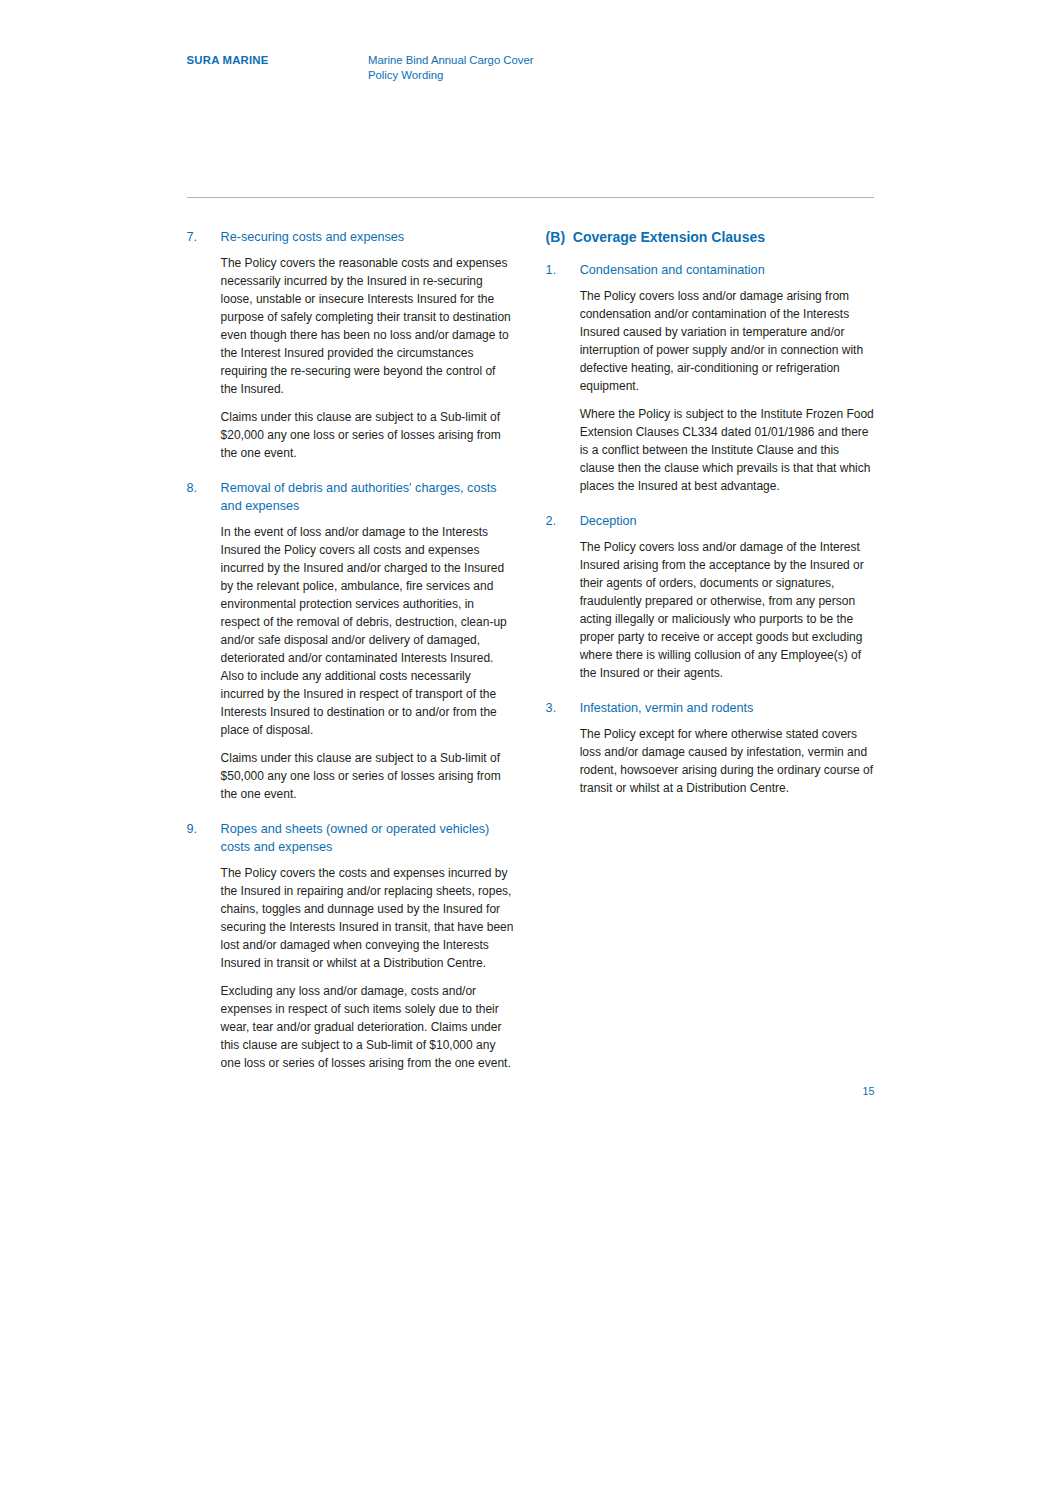SURA MARINE
Marine Bind Annual Cargo Cover
Policy Wording
7.
Re-securing costs and expenses
The Policy covers the reasonable costs and expenses necessarily incurred by the Insured in re-securing loose, unstable or insecure Interests Insured for the purpose of safely completing their transit to destination even though there has been no loss and/or damage to the Interest Insured provided the circumstances requiring the re-securing were beyond the control of the Insured.
Claims under this clause are subject to a Sub-limit of $20,000 any one loss or series of losses arising from the one event.
8.
Removal of debris and authorities' charges, costs and expenses
In the event of loss and/or damage to the Interests Insured the Policy covers all costs and expenses incurred by the Insured and/or charged to the Insured by the relevant police, ambulance, fire services and environmental protection services authorities, in respect of the removal of debris, destruction, clean-up and/or safe disposal and/or delivery of damaged, deteriorated and/or contaminated Interests Insured. Also to include any additional costs necessarily incurred by the Insured in respect of transport of the Interests Insured to destination or to and/or from the place of disposal.
Claims under this clause are subject to a Sub-limit of $50,000 any one loss or series of losses arising from the one event.
9.
Ropes and sheets (owned or operated vehicles) costs and expenses
The Policy covers the costs and expenses incurred by the Insured in repairing and/or replacing sheets, ropes, chains, toggles and dunnage used by the Insured for securing the Interests Insured in transit, that have been lost and/or damaged when conveying the Interests Insured in transit or whilst at a Distribution Centre.
Excluding any loss and/or damage, costs and/or expenses in respect of such items solely due to their wear, tear and/or gradual deterioration. Claims under this clause are subject to a Sub-limit of $10,000 any one loss or series of losses arising from the one event.
(B) Coverage Extension Clauses
1.
Condensation and contamination
The Policy covers loss and/or damage arising from condensation and/or contamination of the Interests Insured caused by variation in temperature and/or interruption of power supply and/or in connection with defective heating, air-conditioning or refrigeration equipment.
Where the Policy is subject to the Institute Frozen Food Extension Clauses CL334 dated 01/01/1986 and there is a conflict between the Institute Clause and this clause then the clause which prevails is that that which places the Insured at best advantage.
2.
Deception
The Policy covers loss and/or damage of the Interest Insured arising from the acceptance by the Insured or their agents of orders, documents or signatures, fraudulently prepared or otherwise, from any person acting illegally or maliciously who purports to be the proper party to receive or accept goods but excluding where there is willing collusion of any Employee(s) of the Insured or their agents.
3.
Infestation, vermin and rodents
The Policy except for where otherwise stated covers loss and/or damage caused by infestation, vermin and rodent, howsoever arising during the ordinary course of transit or whilst at a Distribution Centre.
15